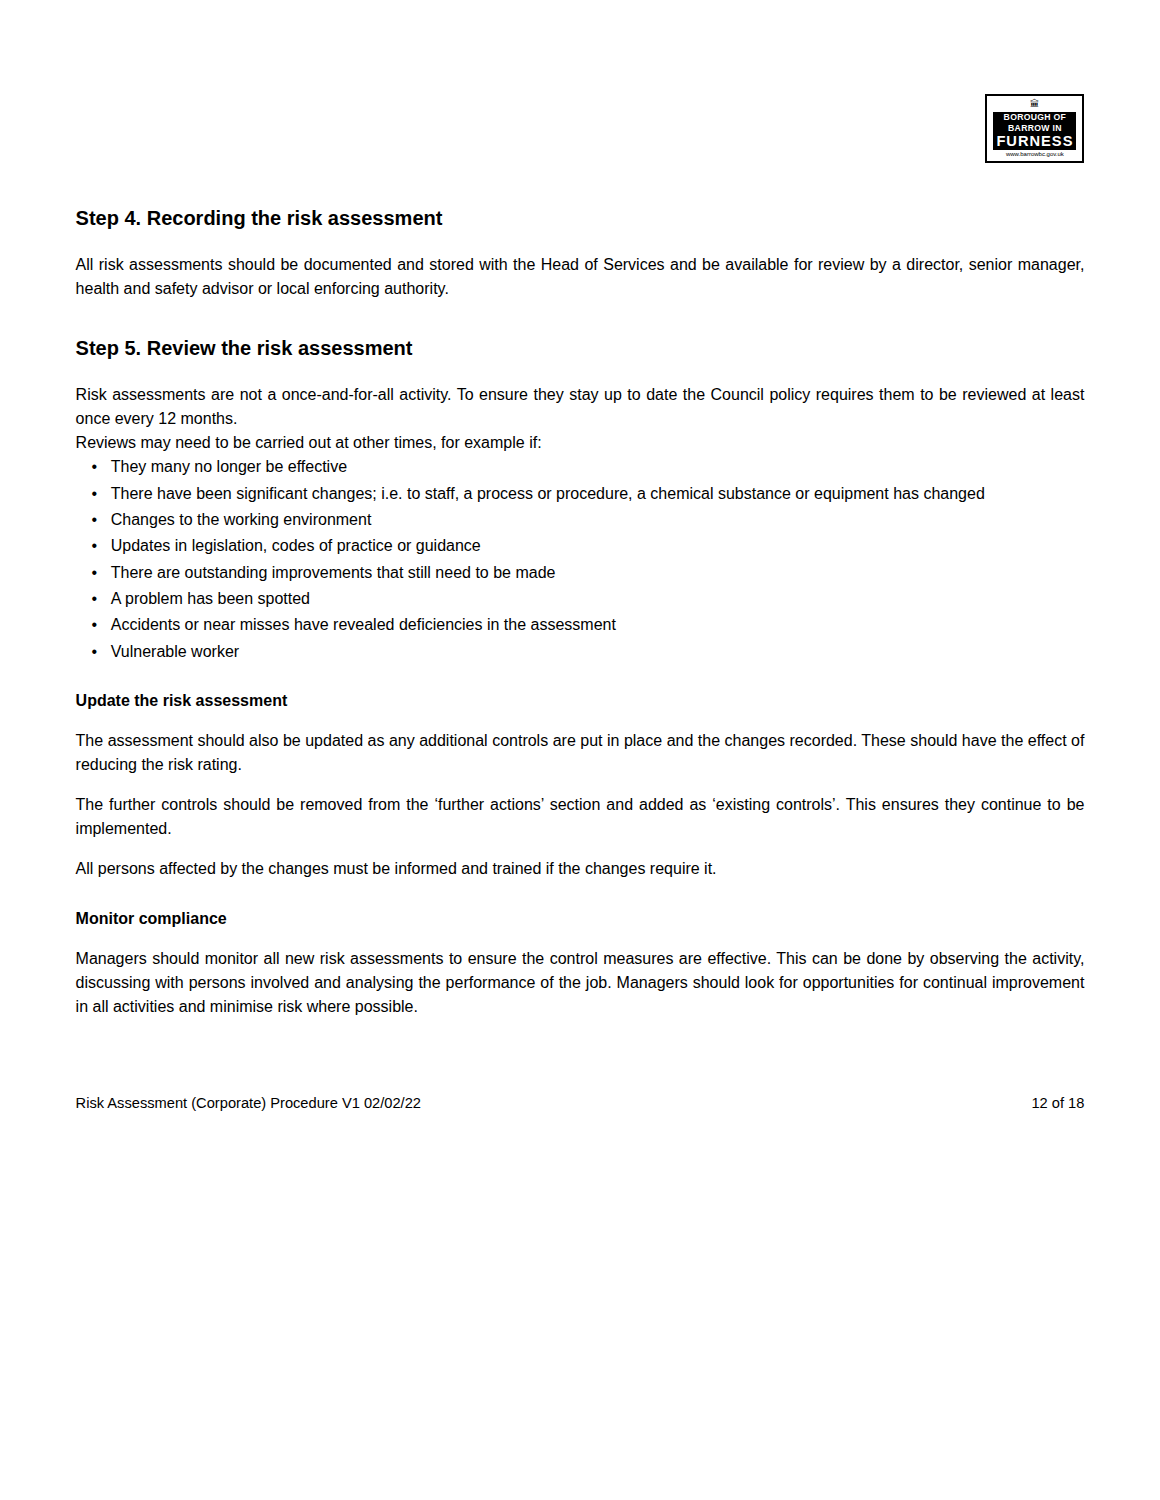🏛
BOROUGH OF
BARROW IN
FURNESS
www.barrowbc.gov.uk
Step 4. Recording the risk assessment
All risk assessments should be documented and stored with the Head of Services and be available for review by a director, senior manager, health and safety advisor or local enforcing authority.
Step 5. Review the risk assessment
Risk assessments are not a once-and-for-all activity. To ensure they stay up to date the Council policy requires them to be reviewed at least once every 12 months.
Reviews may need to be carried out at other times, for example if:
They many no longer be effective
There have been significant changes; i.e. to staff, a process or procedure, a chemical substance or equipment has changed
Changes to the working environment
Updates in legislation, codes of practice or guidance
There are outstanding improvements that still need to be made
A problem has been spotted
Accidents or near misses have revealed deficiencies in the assessment
Vulnerable worker
Update the risk assessment
The assessment should also be updated as any additional controls are put in place and the changes recorded. These should have the effect of reducing the risk rating.
The further controls should be removed from the ‘further actions’ section and added as ‘existing controls’. This ensures they continue to be implemented.
All persons affected by the changes must be informed and trained if the changes require it.
Monitor compliance
Managers should monitor all new risk assessments to ensure the control measures are effective. This can be done by observing the activity, discussing with persons involved and analysing the performance of the job. Managers should look for opportunities for continual improvement in all activities and minimise risk where possible.
Risk Assessment (Corporate) Procedure V1 02/02/22 12 of 18